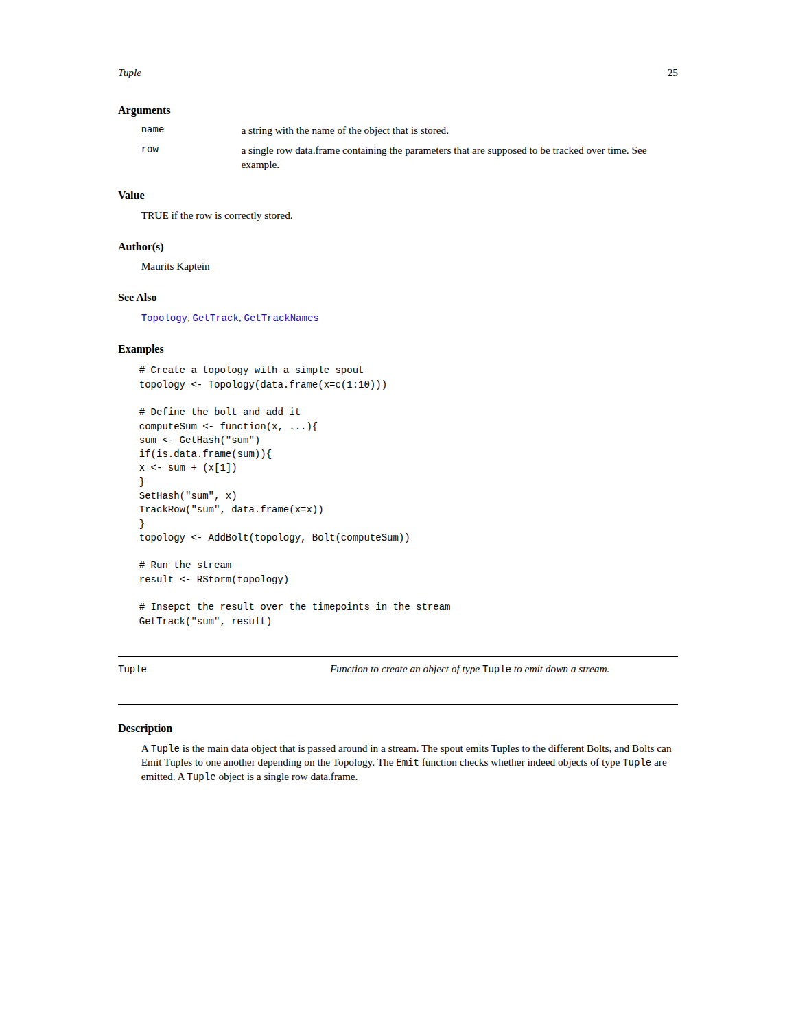Tuple 25
Arguments
name
a string with the name of the object that is stored.
row
a single row data.frame containing the parameters that are supposed to be tracked over time. See example.
Value
TRUE if the row is correctly stored.
Author(s)
Maurits Kaptein
See Also
Topology, GetTrack, GetTrackNames
Examples
# Create a topology with a simple spout
topology <- Topology(data.frame(x=c(1:10)))

# Define the bolt and add it
computeSum <- function(x, ...){
sum <- GetHash("sum")
if(is.data.frame(sum)){
x <- sum + (x[1])
}
SetHash("sum", x)
TrackRow("sum", data.frame(x=x))
}
topology <- AddBolt(topology, Bolt(computeSum))

# Run the stream
result <- RStorm(topology)

# Insepct the result over the timepoints in the stream
GetTrack("sum", result)
Tuple Function to create an object of type Tuple to emit down a stream.
Description
A Tuple is the main data object that is passed around in a stream. The spout emits Tuples to the different Bolts, and Bolts can Emit Tuples to one another depending on the Topology. The Emit function checks whether indeed objects of type Tuple are emitted. A Tuple object is a single row data.frame.